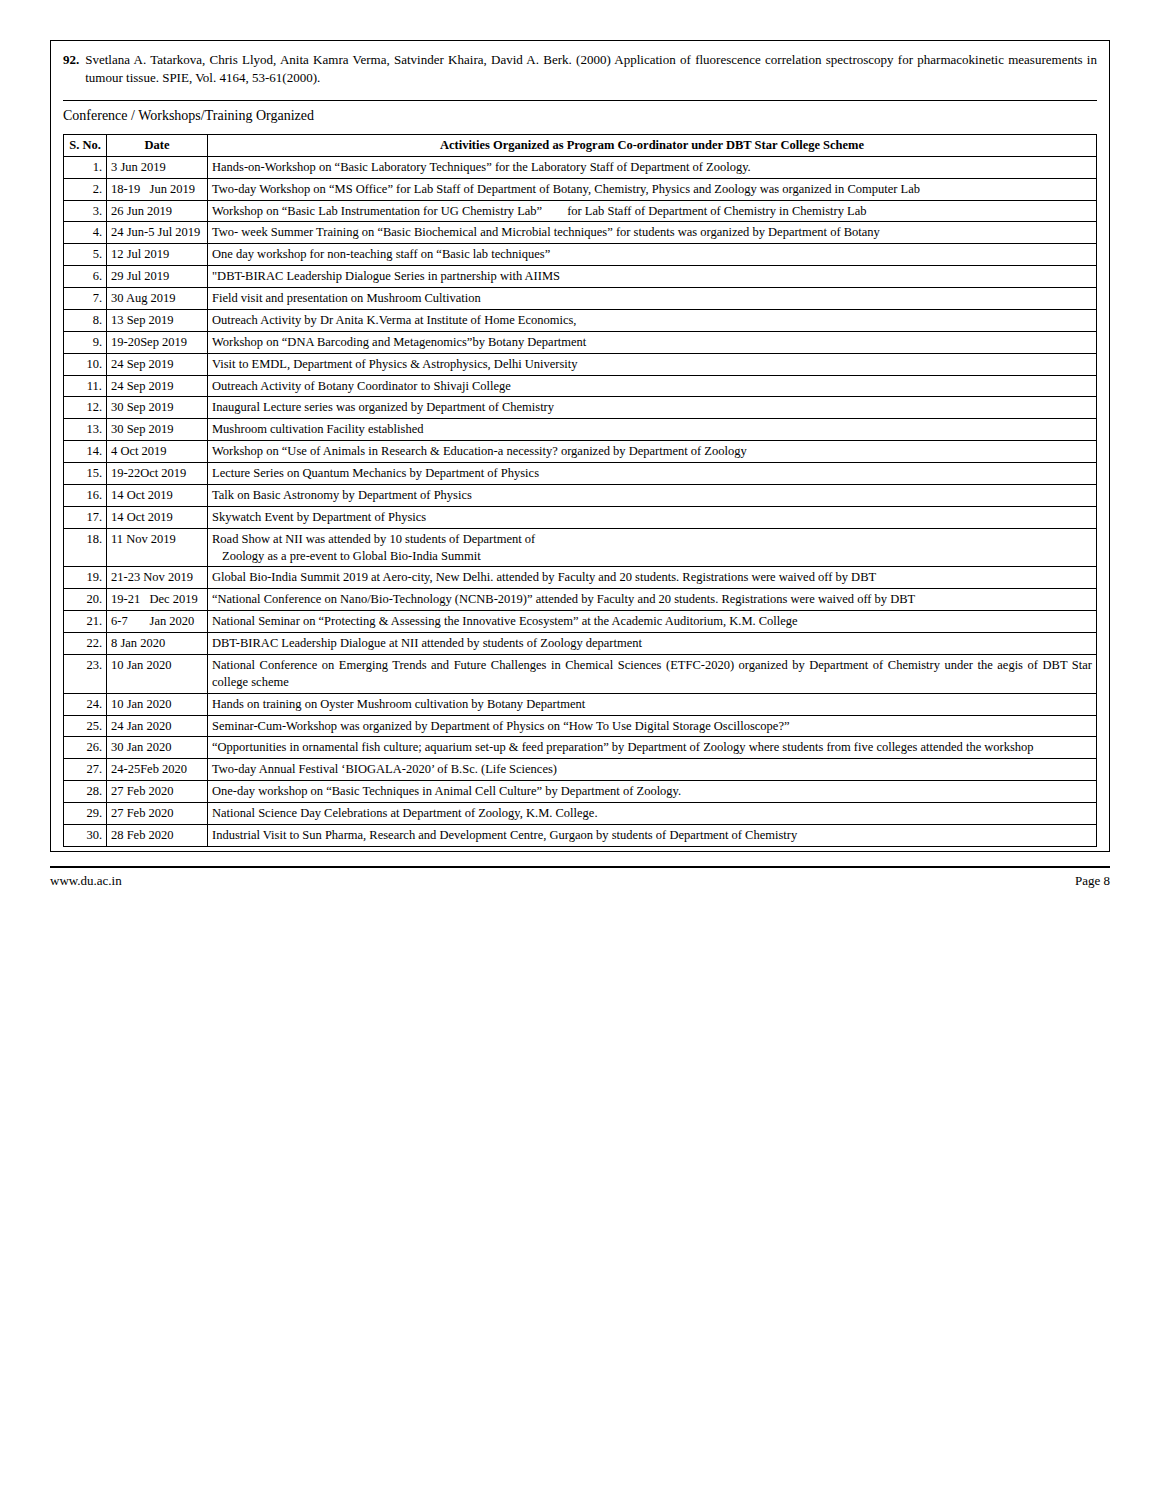92. Svetlana A. Tatarkova, Chris Llyod, Anita Kamra Verma, Satvinder Khaira, David A. Berk. (2000) Application of fluorescence correlation spectroscopy for pharmacokinetic measurements in tumour tissue. SPIE, Vol. 4164, 53-61(2000).
Conference / Workshops/Training Organized
| S. No. | Date | Activities Organized as Program Co-ordinator under DBT Star College Scheme |
| --- | --- | --- |
| 1. | 3 Jun 2019 | Hands-on-Workshop on “Basic Laboratory Techniques” for the Laboratory Staff of Department of Zoology. |
| 2. | 18-19 Jun 2019 | Two-day Workshop on “MS Office” for Lab Staff of Department of Botany, Chemistry, Physics and Zoology was organized in Computer Lab |
| 3. | 26 Jun 2019 | Workshop on “Basic Lab Instrumentation for UG Chemistry Lab” for Lab Staff of Department of Chemistry in Chemistry Lab |
| 4. | 24 Jun-5 Jul 2019 | Two- week Summer Training on “Basic Biochemical and Microbial techniques” for students was organized by Department of Botany |
| 5. | 12 Jul 2019 | One day workshop for non-teaching staff on “Basic lab techniques” |
| 6. | 29 Jul 2019 | "DBT-BIRAC Leadership Dialogue Series in partnership with AIIMS |
| 7. | 30 Aug 2019 | Field visit and presentation on Mushroom Cultivation |
| 8. | 13 Sep 2019 | Outreach Activity by Dr Anita K.Verma at Institute of Home Economics, |
| 9. | 19-20Sep 2019 | Workshop on “DNA Barcoding and Metagenomics”by Botany Department |
| 10. | 24 Sep 2019 | Visit to EMDL, Department of Physics & Astrophysics, Delhi University |
| 11. | 24 Sep 2019 | Outreach Activity of Botany Coordinator to Shivaji College |
| 12. | 30 Sep 2019 | Inaugural Lecture series was organized by Department of Chemistry |
| 13. | 30 Sep 2019 | Mushroom cultivation Facility established |
| 14. | 4 Oct 2019 | Workshop on “Use of Animals in Research & Education-a necessity? organized by Department of Zoology |
| 15. | 19-22Oct 2019 | Lecture Series on Quantum Mechanics by Department of Physics |
| 16. | 14 Oct 2019 | Talk on Basic Astronomy by Department of Physics |
| 17. | 14 Oct 2019 | Skywatch Event by Department of Physics |
| 18. | 11 Nov 2019 | Road Show at NII was attended by 10 students of Department of Zoology as a pre-event to Global Bio-India Summit |
| 19. | 21-23 Nov 2019 | Global Bio-India Summit 2019 at Aero-city, New Delhi. attended by Faculty and 20 students. Registrations were waived off by DBT |
| 20. | 19-21 Dec 2019 | “National Conference on Nano/Bio-Technology (NCNB-2019)” attended by Faculty and 20 students. Registrations were waived off by DBT |
| 21. | 6-7 Jan 2020 | National Seminar on “Protecting & Assessing the Innovative Ecosystem” at the Academic Auditorium, K.M. College |
| 22. | 8 Jan 2020 | DBT-BIRAC Leadership Dialogue at NII attended by students of Zoology department |
| 23. | 10 Jan 2020 | National Conference on Emerging Trends and Future Challenges in Chemical Sciences (ETFC-2020) organized by Department of Chemistry under the aegis of DBT Star college scheme |
| 24. | 10 Jan 2020 | Hands on training on Oyster Mushroom cultivation by Botany Department |
| 25. | 24 Jan 2020 | Seminar-Cum-Workshop was organized by Department of Physics on “How To Use Digital Storage Oscilloscope?” |
| 26. | 30 Jan 2020 | “Opportunities in ornamental fish culture; aquarium set-up & feed preparation” by Department of Zoology where students from five colleges attended the workshop |
| 27. | 24-25Feb 2020 | Two-day Annual Festival ‘BIOGALA-2020’ of B.Sc. (Life Sciences) |
| 28. | 27 Feb 2020 | One-day workshop on “Basic Techniques in Animal Cell Culture” by Department of Zoology. |
| 29. | 27 Feb 2020 | National Science Day Celebrations at Department of Zoology, K.M. College. |
| 30. | 28 Feb 2020 | Industrial Visit to Sun Pharma, Research and Development Centre, Gurgaon by students of Department of Chemistry |
www.du.ac.in Page 8